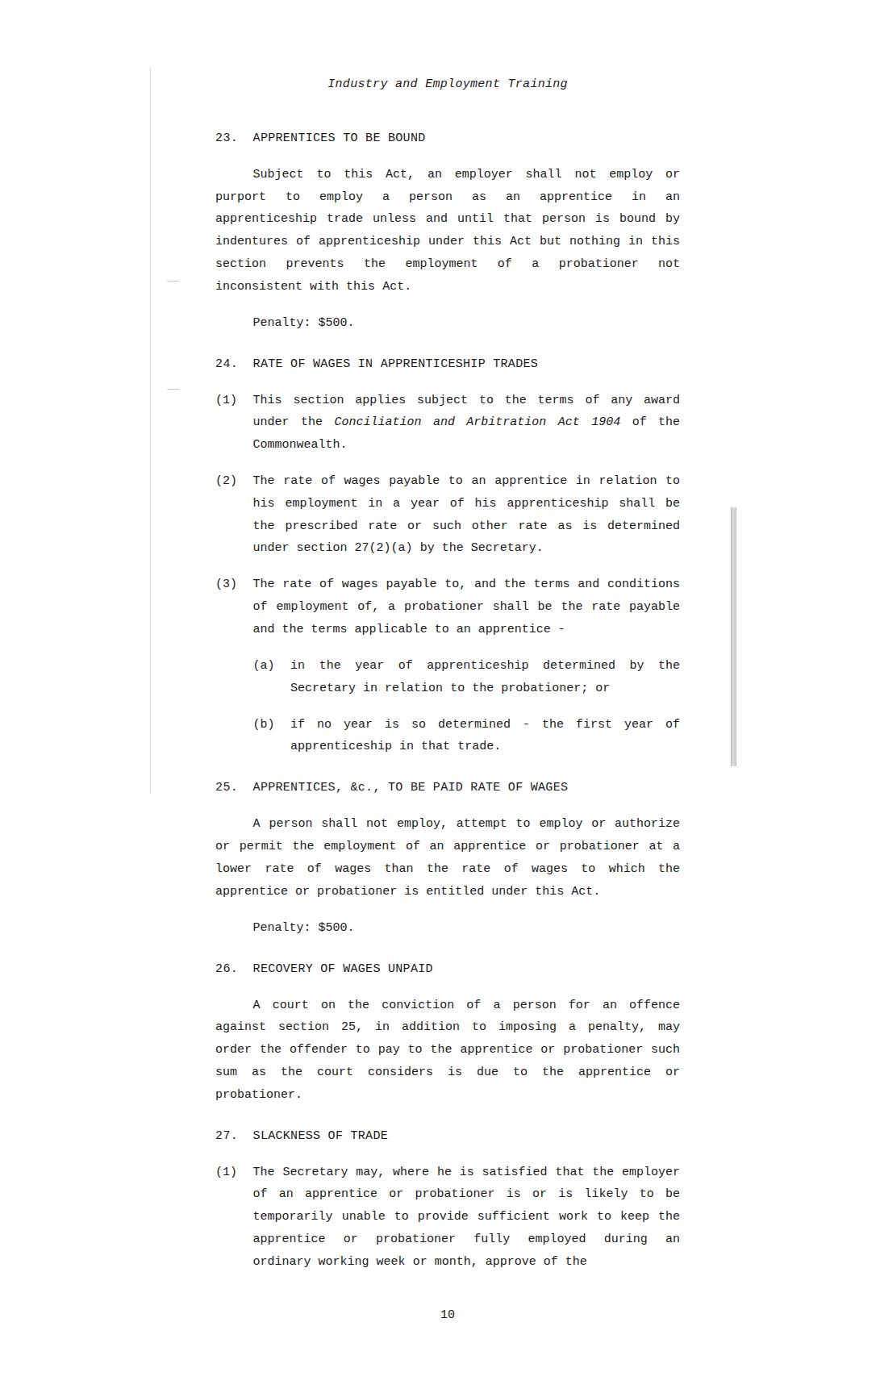Industry and Employment Training
23. APPRENTICES TO BE BOUND
Subject to this Act, an employer shall not employ or purport to employ a person as an apprentice in an apprenticeship trade unless and until that person is bound by indentures of apprenticeship under this Act but nothing in this section prevents the employment of a probationer not inconsistent with this Act.
Penalty: $500.
24. RATE OF WAGES IN APPRENTICESHIP TRADES
(1) This section applies subject to the terms of any award under the Conciliation and Arbitration Act 1904 of the Commonwealth.
(2) The rate of wages payable to an apprentice in relation to his employment in a year of his apprenticeship shall be the prescribed rate or such other rate as is determined under section 27(2)(a) by the Secretary.
(3) The rate of wages payable to, and the terms and conditions of employment of, a probationer shall be the rate payable and the terms applicable to an apprentice -
(a) in the year of apprenticeship determined by the Secretary in relation to the probationer; or
(b) if no year is so determined - the first year of apprenticeship in that trade.
25. APPRENTICES, &c., TO BE PAID RATE OF WAGES
A person shall not employ, attempt to employ or authorize or permit the employment of an apprentice or probationer at a lower rate of wages than the rate of wages to which the apprentice or probationer is entitled under this Act.
Penalty: $500.
26. RECOVERY OF WAGES UNPAID
A court on the conviction of a person for an offence against section 25, in addition to imposing a penalty, may order the offender to pay to the apprentice or probationer such sum as the court considers is due to the apprentice or probationer.
27. SLACKNESS OF TRADE
(1) The Secretary may, where he is satisfied that the employer of an apprentice or probationer is or is likely to be temporarily unable to provide sufficient work to keep the apprentice or probationer fully employed during an ordinary working week or month, approve of the
10